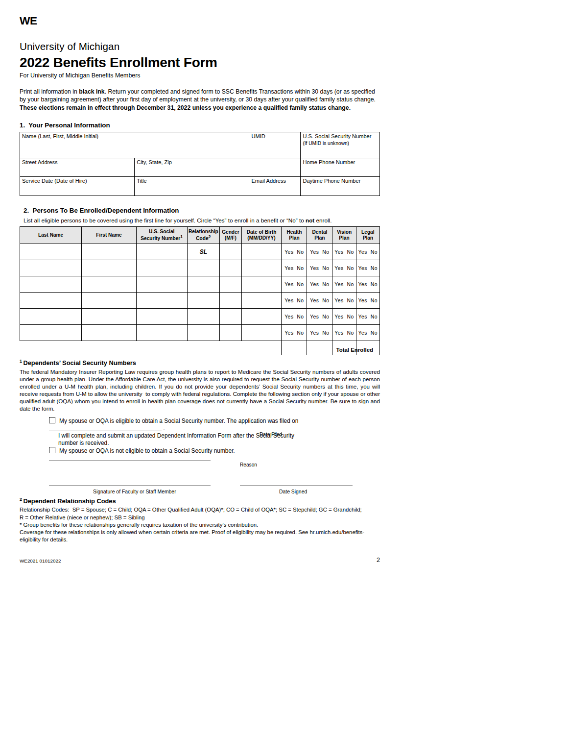WE
University of Michigan
2022 Benefits Enrollment Form
For University of Michigan Benefits Members
Print all information in black ink. Return your completed and signed form to SSC Benefits Transactions within 30 days (or as specified by your bargaining agreement) after your first day of employment at the university, or 30 days after your qualified family status change. These elections remain in effect through December 31, 2022 unless you experience a qualified family status change.
1. Your Personal Information
| Name (Last, First, Middle Initial) | UMID | U.S. Social Security Number (If UMID is unknown) |
| Street Address | City, State, Zip | Home Phone Number |
| Service Date (Date of Hire) | Title | Email Address | Daytime Phone Number |
2. Persons To Be Enrolled/Dependent Information
List all eligible persons to be covered using the first line for yourself. Circle “Yes” to enroll in a benefit or “No” to not enroll.
| Last Name | First Name | U.S. Social Security Number 1 | Relationship Code 2 | Gender (M/F) | Date of Birth (MM/DD/YY) | Health Plan | Dental Plan | Vision Plan | Legal Plan |
| --- | --- | --- | --- | --- | --- | --- | --- | --- | --- |
| | | | SL | | | Yes No | Yes No | Yes No | Yes No |
| | | | | | | Yes No | Yes No | Yes No | Yes No |
| | | | | | | Yes No | Yes No | Yes No | Yes No |
| | | | | | | Yes No | Yes No | Yes No | Yes No |
| | | | | | | Yes No | Yes No | Yes No | Yes No |
| | | | | | | Yes No | Yes No | Yes No | Yes No |
Total Enrolled
1 Dependents’ Social Security Numbers
The federal Mandatory Insurer Reporting Law requires group health plans to report to Medicare the Social Security numbers of adults covered under a group health plan. Under the Affordable Care Act, the university is also required to request the Social Security number of each person enrolled under a U-M health plan, including children. If you do not provide your dependents’ Social Security numbers at this time, you will receive requests from U-M to allow the university to comply with federal regulations. Complete the following section only if your spouse or other qualified adult (OQA) whom you intend to enroll in health plan coverage does not currently have a Social Security number. Be sure to sign and date the form.
My spouse or OQA is eligible to obtain a Social Security number. The application was filed on .
I will complete and submit an updated Dependent Information Form after the Social Security
number is received.
Date Filed
My spouse or OQA is not eligible to obtain a Social Security number.
Reason
Signature of Faculty or Staff Member
Date Signed
2 Dependent Relationship Codes
Relationship Codes: SP = Spouse; C = Child; OQA = Other Qualified Adult (OQA)*; CO = Child of OQA*; SC = Stepchild; GC = Grandchild;
R = Other Relative (niece or nephew); SB = Sibling
* Group benefits for these relationships generally requires taxation of the university’s contribution.
Coverage for these relationships is only allowed when certain criteria are met. Proof of eligibility may be required. See hr.umich.edu/benefits-eligibility for details.
WE2021 01012022
2